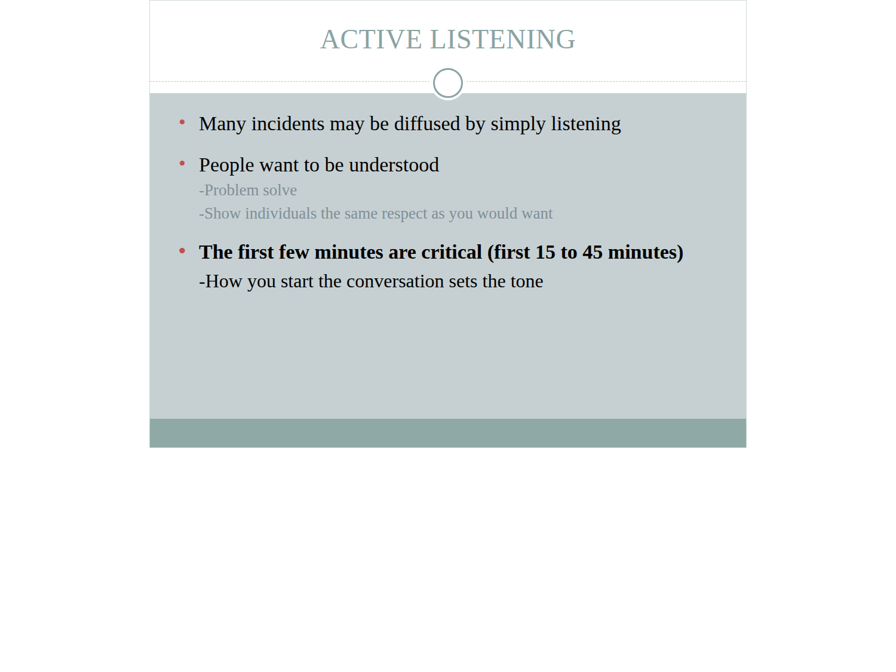ACTIVE LISTENING
Many incidents may be diffused by simply listening
People want to be understood
-Problem solve
-Show individuals the same respect as you would want
The first few minutes are critical (first 15 to 45 minutes)
-How you start the conversation sets the tone